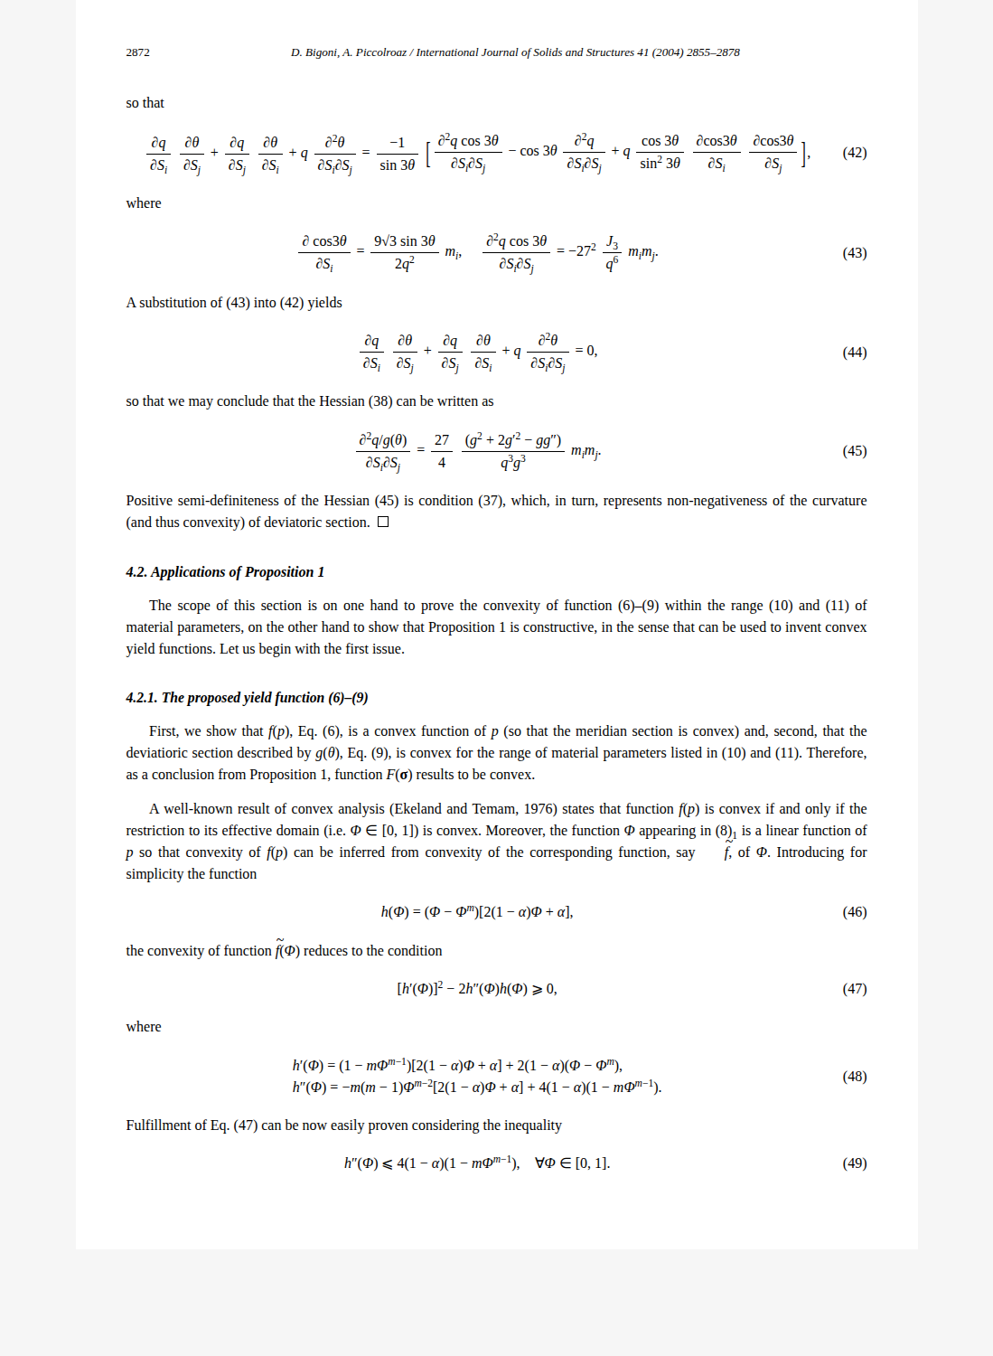2872 D. Bigoni, A. Piccolroaz / International Journal of Solids and Structures 41 (2004) 2855–2878
so that
∂q∂Si ∂θ∂Sj + ∂q∂Sj ∂θ∂Si + q ∂2θ∂Si∂Sj = −1 sin 3θ [ ∂2q cos 3θ∂Si∂Sj − cos 3θ ∂2q∂Si∂Sj + q cos 3θ sin2 3θ ∂cos3θ∂Si ∂cos3θ∂Sj ] ,
(42)
where
∂ cos3θ∂Si = 9√3 sin 3θ 2q2 mi, ∂2q cos 3θ∂Si∂Sj = −272 J3 q6 mimj.
(43)
A substitution of (43) into (42) yields
∂q∂Si ∂θ∂Sj + ∂q∂Sj ∂θ∂Si + q ∂2θ∂Si∂Sj = 0,
(44)
so that we may conclude that the Hessian (38) can be written as
∂2q/g(θ)∂Si∂Sj = 274 (g2 + 2g′2 − gg″) q3g3 mimj.
(45)
Positive semi-definiteness of the Hessian (45) is condition (37), which, in turn, represents non-negativeness of the curvature (and thus convexity) of deviatoric section.
4.2. Applications of Proposition 1
The scope of this section is on one hand to prove the convexity of function (6)–(9) within the range (10) and (11) of material parameters, on the other hand to show that Proposition 1 is constructive, in the sense that can be used to invent convex yield functions. Let us begin with the first issue.
4.2.1. The proposed yield function (6)–(9)
First, we show that f(p), Eq. (6), is a convex function of p (so that the meridian section is convex) and, second, that the deviatioric section described by g(θ), Eq. (9), is convex for the range of material parameters listed in (10) and (11). Therefore, as a conclusion from Proposition 1, function F(σ) results to be convex.
A well-known result of convex analysis (Ekeland and Temam, 1976) states that function f(p) is convex if and only if the restriction to its effective domain (i.e. Φ ∈ [0, 1]) is convex. Moreover, the function Φ appearing in (8)1 is a linear function of p so that convexity of f(p) can be inferred from convexity of the corresponding function, say f~, of Φ. Introducing for simplicity the function
h(Φ) = (Φ − Φm)[2(1 − α)Φ + α],
(46)
the convexity of function f~(Φ) reduces to the condition
[h′(Φ)]2 − 2h″(Φ)h(Φ) ⩾ 0,
(47)
where
h′(Φ) = (1 − mΦm−1)[2(1 − α)Φ + α] + 2(1 − α)(Φ − Φm),
h″(Φ) = −m(m − 1)Φm−2[2(1 − α)Φ + α] + 4(1 − α)(1 − mΦm−1).
(48)
Fulfillment of Eq. (47) can be now easily proven considering the inequality
h″(Φ) ⩽ 4(1 − α)(1 − mΦm−1), ∀Φ ∈ [0, 1].
(49)